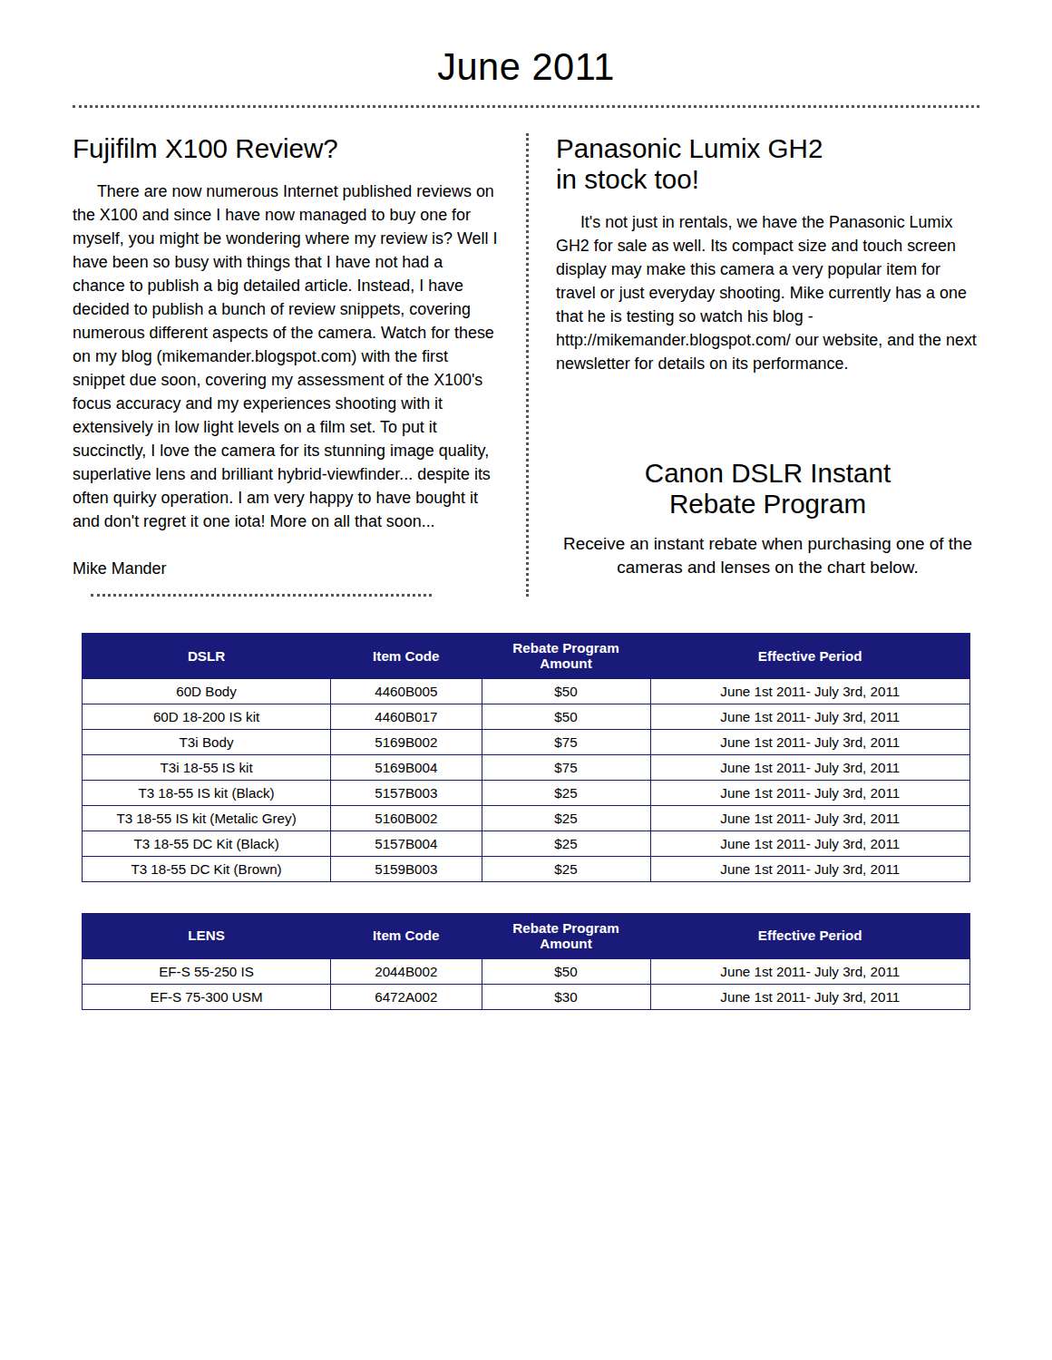June 2011
Fujifilm X100 Review?
There are now numerous Internet published reviews on the X100 and since I have now managed to buy one for myself, you might be wondering where my review is? Well I have been so busy with things that I have not had a chance to publish a big detailed article. Instead, I have decided to publish a bunch of review snippets, covering numerous different aspects of the camera. Watch for these on my blog (mikemander.blogspot.com) with the first snippet due soon, covering my assessment of the X100's focus accuracy and my experiences shooting with it extensively in low light levels on a film set. To put it succinctly, I love the camera for its stunning image quality, superlative lens and brilliant hybrid-viewfinder... despite its often quirky operation. I am very happy to have bought it and don't regret it one iota! More on all that soon...
Mike Mander
Panasonic Lumix GH2
in stock too!
It's not just in rentals, we have the Panasonic Lumix GH2 for sale as well. Its compact size and touch screen display may make this camera a very popular item for travel or just everyday shooting. Mike currently has a one that he is testing so watch his blog - http://mikemander.blogspot.com/ our website, and the next newsletter for details on its performance.
Canon DSLR Instant
Rebate Program
Receive an instant rebate when purchasing one of the cameras and lenses on the chart below.
| DSLR | Item Code | Rebate Program Amount | Effective Period |
| --- | --- | --- | --- |
| 60D Body | 4460B005 | $50 | June 1st 2011- July 3rd, 2011 |
| 60D 18-200 IS kit | 4460B017 | $50 | June 1st 2011- July 3rd, 2011 |
| T3i Body | 5169B002 | $75 | June 1st 2011- July 3rd, 2011 |
| T3i 18-55 IS kit | 5169B004 | $75 | June 1st 2011- July 3rd, 2011 |
| T3 18-55 IS kit (Black) | 5157B003 | $25 | June 1st 2011- July 3rd, 2011 |
| T3 18-55 IS kit (Metalic Grey) | 5160B002 | $25 | June 1st 2011- July 3rd, 2011 |
| T3 18-55 DC Kit (Black) | 5157B004 | $25 | June 1st 2011- July 3rd, 2011 |
| T3 18-55 DC Kit (Brown) | 5159B003 | $25 | June 1st 2011- July 3rd, 2011 |
| LENS | Item Code | Rebate Program Amount | Effective Period |
| --- | --- | --- | --- |
| EF-S 55-250 IS | 2044B002 | $50 | June 1st 2011- July 3rd, 2011 |
| EF-S 75-300 USM | 6472A002 | $30 | June 1st 2011- July 3rd, 2011 |